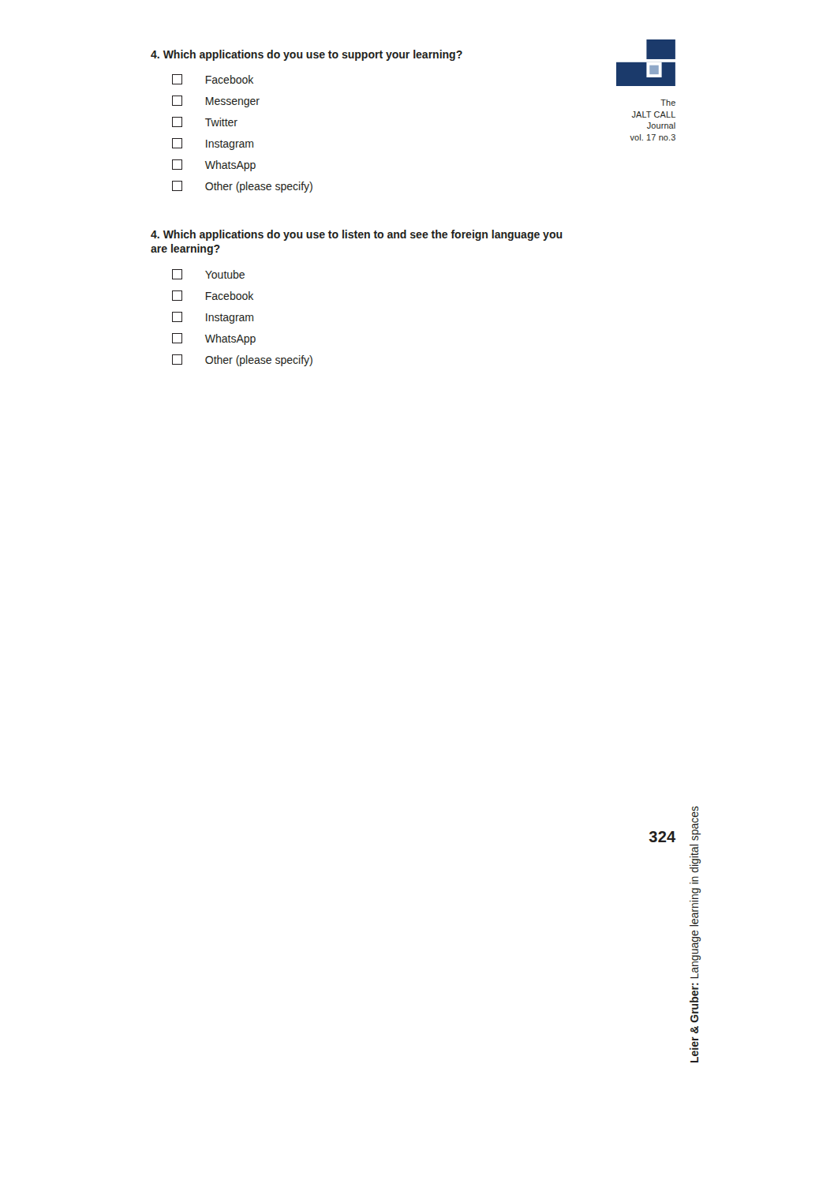The
JALT CALL
Journal
vol. 17 no.3
4. Which applications do you use to support your learning?
Facebook
Messenger
Twitter
Instagram
WhatsApp
Other (please specify)
4. Which applications do you use to listen to and see the foreign language you are learning?
Youtube
Facebook
Instagram
WhatsApp
Other (please specify)
Leier & Gruber: Language learning in digital spaces
324